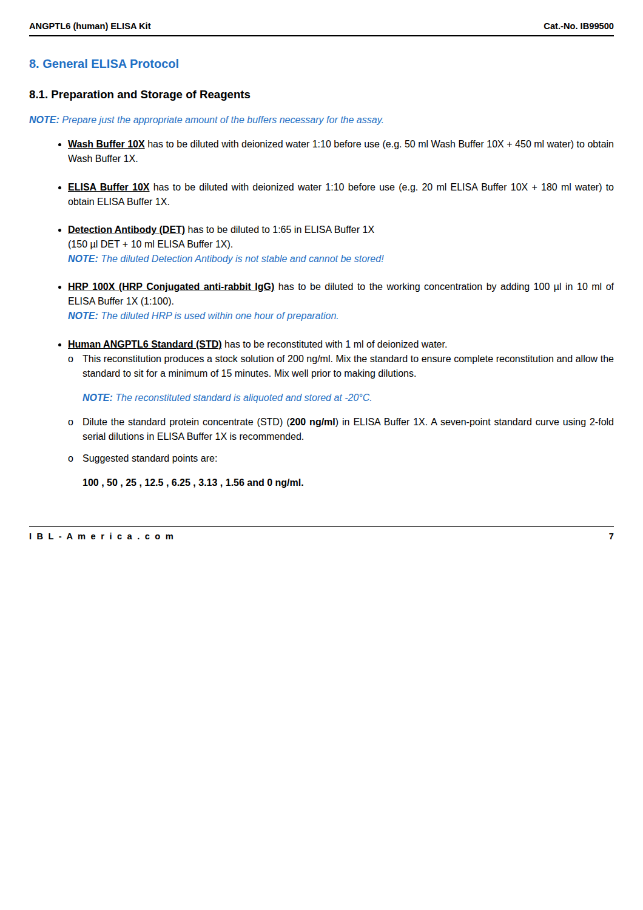ANGPTL6 (human) ELISA Kit Cat.-No. IB99500
8. General ELISA Protocol
8.1. Preparation and Storage of Reagents
NOTE: Prepare just the appropriate amount of the buffers necessary for the assay.
Wash Buffer 10X has to be diluted with deionized water 1:10 before use (e.g. 50 ml Wash Buffer 10X + 450 ml water) to obtain Wash Buffer 1X.
ELISA Buffer 10X has to be diluted with deionized water 1:10 before use (e.g. 20 ml ELISA Buffer 10X + 180 ml water) to obtain ELISA Buffer 1X.
Detection Antibody (DET) has to be diluted to 1:65 in ELISA Buffer 1X
(150 µl DET + 10 ml ELISA Buffer 1X).
NOTE: The diluted Detection Antibody is not stable and cannot be stored!
HRP 100X (HRP Conjugated anti-rabbit IgG) has to be diluted to the working concentration by adding 100 µl in 10 ml of ELISA Buffer 1X (1:100).
NOTE: The diluted HRP is used within one hour of preparation.
Human ANGPTL6 Standard (STD) has to be reconstituted with 1 ml of deionized water.
This reconstitution produces a stock solution of 200 ng/ml. Mix the standard to ensure complete reconstitution and allow the standard to sit for a minimum of 15 minutes. Mix well prior to making dilutions.
NOTE: The reconstituted standard is aliquoted and stored at -20°C.
Dilute the standard protein concentrate (STD) (200 ng/ml) in ELISA Buffer 1X. A seven-point standard curve using 2-fold serial dilutions in ELISA Buffer 1X is recommended.
Suggested standard points are:
100 , 50 , 25 , 12.5 , 6.25 , 3.13 , 1.56 and 0 ng/ml.
I B L - A m e r i c a . c o m 7